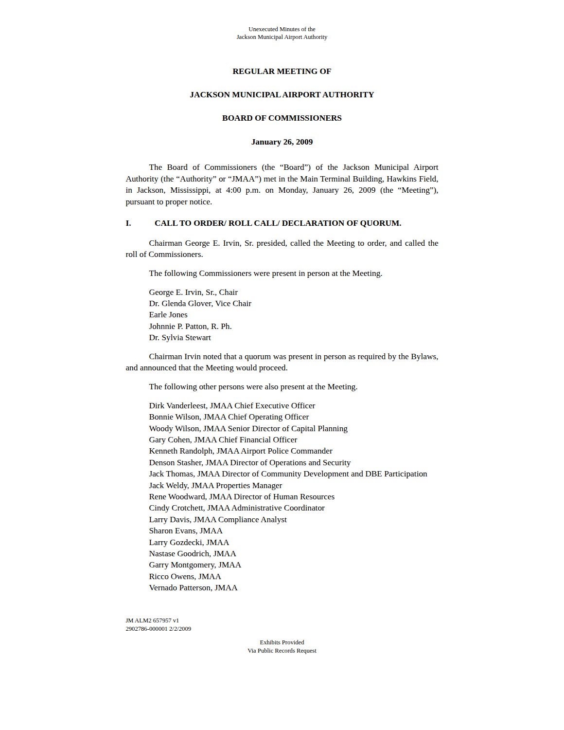Unexecuted Minutes of the
Jackson Municipal Airport Authority
REGULAR MEETING OF
JACKSON MUNICIPAL AIRPORT AUTHORITY
BOARD OF COMMISSIONERS
January 26, 2009
The Board of Commissioners (the “Board”) of the Jackson Municipal Airport Authority (the “Authority” or “JMAA”) met in the Main Terminal Building, Hawkins Field, in Jackson, Mississippi, at 4:00 p.m. on Monday, January 26, 2009 (the “Meeting”), pursuant to proper notice.
I. Call to Order/ Roll Call/ Declaration of Quorum.
Chairman George E. Irvin, Sr. presided, called the Meeting to order, and called the roll of Commissioners.
The following Commissioners were present in person at the Meeting.
George E. Irvin, Sr., Chair
Dr. Glenda Glover, Vice Chair
Earle Jones
Johnnie P. Patton, R. Ph.
Dr. Sylvia Stewart
Chairman Irvin noted that a quorum was present in person as required by the Bylaws, and announced that the Meeting would proceed.
The following other persons were also present at the Meeting.
Dirk Vanderleest, JMAA Chief Executive Officer
Bonnie Wilson, JMAA Chief Operating Officer
Woody Wilson, JMAA Senior Director of Capital Planning
Gary Cohen, JMAA Chief Financial Officer
Kenneth Randolph, JMAA Airport Police Commander
Denson Stasher, JMAA Director of Operations and Security
Jack Thomas, JMAA Director of Community Development and DBE Participation
Jack Weldy, JMAA Properties Manager
Rene Woodward, JMAA Director of Human Resources
Cindy Crotchett, JMAA Administrative Coordinator
Larry Davis, JMAA Compliance Analyst
Sharon Evans, JMAA
Larry Gozdecki, JMAA
Nastase Goodrich, JMAA
Garry Montgomery, JMAA
Ricco Owens, JMAA
Vernado Patterson, JMAA
JM ALM2 657957 v1
2902786-000001 2/2/2009
Exhibits Provided
Via Public Records Request